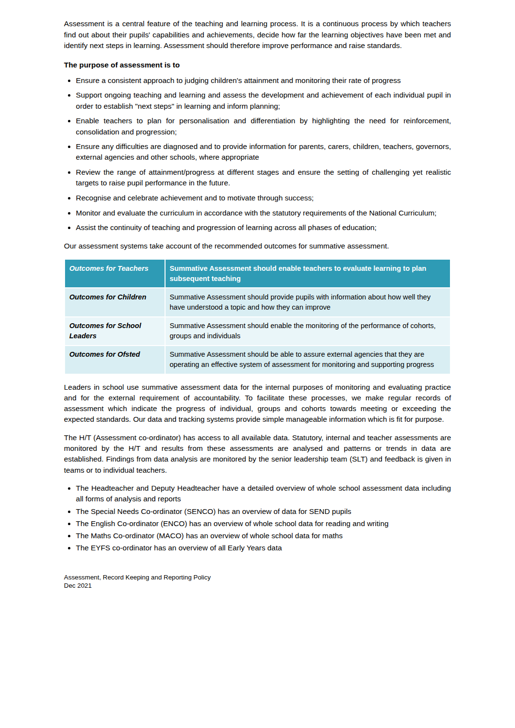Assessment is a central feature of the teaching and learning process. It is a continuous process by which teachers find out about their pupils' capabilities and achievements, decide how far the learning objectives have been met and identify next steps in learning. Assessment should therefore improve performance and raise standards.
The purpose of assessment is to
Ensure a consistent approach to judging children's attainment and monitoring their rate of progress
Support ongoing teaching and learning and assess the development and achievement of each individual pupil in order to establish "next steps" in learning and inform planning;
Enable teachers to plan for personalisation and differentiation by highlighting the need for reinforcement, consolidation and progression;
Ensure any difficulties are diagnosed and to provide information for parents, carers, children, teachers, governors, external agencies and other schools, where appropriate
Review the range of attainment/progress at different stages and ensure the setting of challenging yet realistic targets to raise pupil performance in the future.
Recognise and celebrate achievement and to motivate through success;
Monitor and evaluate the curriculum in accordance with the statutory requirements of the National Curriculum;
Assist the continuity of teaching and progression of learning across all phases of education;
Our assessment systems take account of the recommended outcomes for summative assessment.
| Outcomes for Teachers | Summative Assessment should enable teachers to evaluate learning to plan subsequent teaching |
| Outcomes for Children | Summative Assessment should provide pupils with information about how well they have understood a topic and how they can improve |
| Outcomes for School Leaders | Summative Assessment should enable the monitoring of the performance of cohorts, groups and individuals |
| Outcomes for Ofsted | Summative Assessment should be able to assure external agencies that they are operating an effective system of assessment for monitoring and supporting progress |
Leaders in school use summative assessment data for the internal purposes of monitoring and evaluating practice and for the external requirement of accountability. To facilitate these processes, we make regular records of assessment which indicate the progress of individual, groups and cohorts towards meeting or exceeding the expected standards. Our data and tracking systems provide simple manageable information which is fit for purpose.
The H/T (Assessment co-ordinator) has access to all available data. Statutory, internal and teacher assessments are monitored by the H/T and results from these assessments are analysed and patterns or trends in data are established. Findings from data analysis are monitored by the senior leadership team (SLT) and feedback is given in teams or to individual teachers.
The Headteacher and Deputy Headteacher have a detailed overview of whole school assessment data including all forms of analysis and reports
The Special Needs Co-ordinator (SENCO) has an overview of data for SEND pupils
The English Co-ordinator (ENCO) has an overview of whole school data for reading and writing
The Maths Co-ordinator (MACO) has an overview of whole school data for maths
The EYFS co-ordinator has an overview of all Early Years data
Assessment, Record Keeping and Reporting Policy
Dec 2021